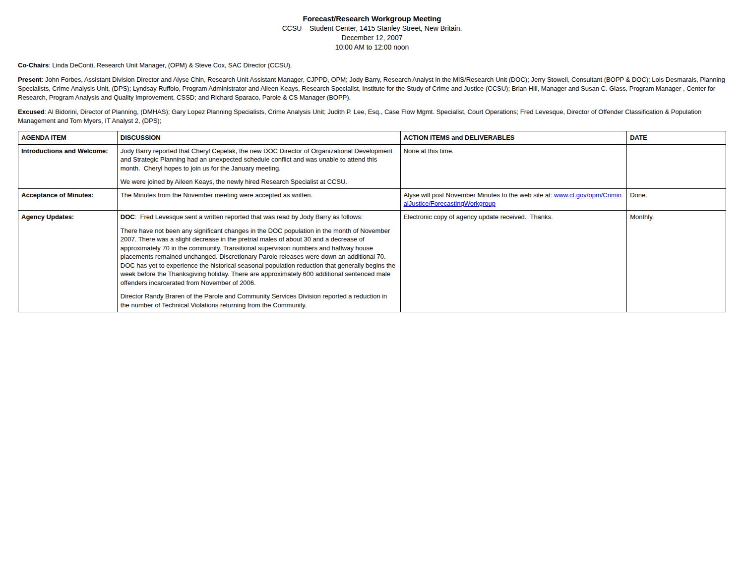Forecast/Research Workgroup Meeting
CCSU – Student Center, 1415 Stanley Street, New Britain.
December 12, 2007
10:00 AM to 12:00 noon
Co-Chairs: Linda DeConti, Research Unit Manager, (OPM) & Steve Cox, SAC Director (CCSU).
Present: John Forbes, Assistant Division Director and Alyse Chin, Research Unit Assistant Manager, CJPPD, OPM; Jody Barry, Research Analyst in the MIS/Research Unit (DOC); Jerry Stowell, Consultant (BOPP & DOC); Lois Desmarais, Planning Specialists, Crime Analysis Unit, (DPS); Lyndsay Ruffolo, Program Administrator and Aileen Keays, Research Specialist, Institute for the Study of Crime and Justice (CCSU); Brian Hill, Manager and Susan C. Glass, Program Manager , Center for Research, Program Analysis and Quality Improvement, CSSD; and Richard Sparaco, Parole & CS Manager (BOPP).
Excused: Al Bidorini, Director of Planning, (DMHAS); Gary Lopez Planning Specialists, Crime Analysis Unit; Judith P. Lee, Esq., Case Flow Mgmt. Specialist, Court Operations; Fred Levesque, Director of Offender Classification & Population Management and Tom Myers, IT Analyst 2, (DPS);
| AGENDA ITEM | DISCUSSION | ACTION ITEMS and DELIVERABLES | DATE |
| --- | --- | --- | --- |
| Introductions and Welcome: | Jody Barry reported that Cheryl Cepelak, the new DOC Director of Organizational Development and Strategic Planning had an unexpected schedule conflict and was unable to attend this month. Cheryl hopes to join us for the January meeting. We were joined by Aileen Keays, the newly hired Research Specialist at CCSU. | None at this time. | |
| Acceptance of Minutes: | The Minutes from the November meeting were accepted as written. | Alyse will post November Minutes to the web site at: www.ct.gov/opm/CriminalJustice/ForecastingWorkgroup | Done. |
| Agency Updates: | DOC : Fred Levesque sent a written reported that was read by Jody Barry as follows: There have not been any significant changes in the DOC population in the month of November 2007. There was a slight decrease in the pretrial males of about 30 and a decrease of approximately 70 in the community. Transitional supervision numbers and halfway house placements remained unchanged. Discretionary Parole releases were down an additional 70. DOC has yet to experience the historical seasonal population reduction that generally begins the week before the Thanksgiving holiday. There are approximately 600 additional sentenced male offenders incarcerated from November of 2006. Director Randy Braren of the Parole and Community Services Division reported a reduction in the number of Technical Violations returning from the Community. | Electronic copy of agency update received. Thanks. | Monthly. |